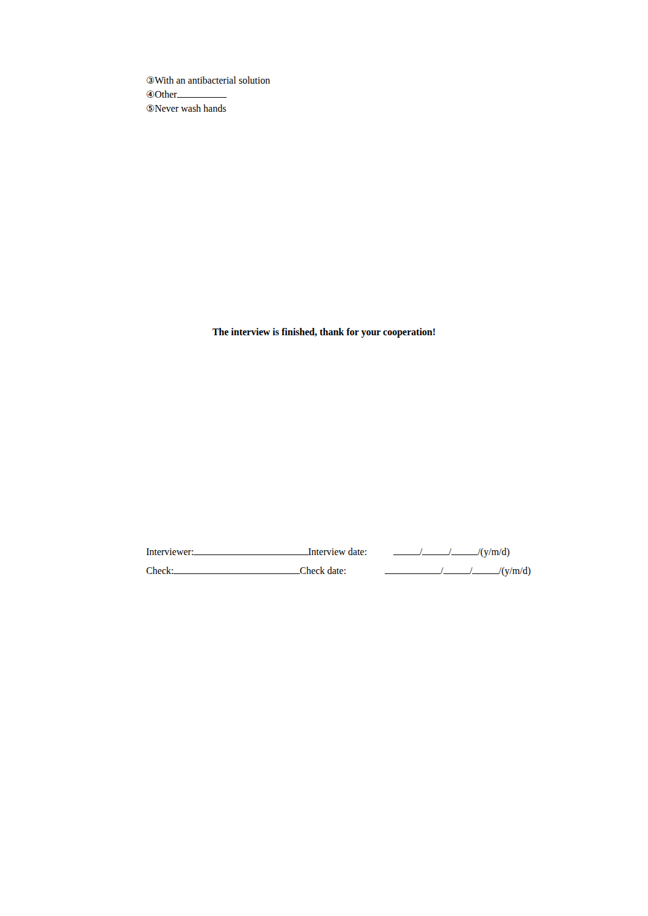③With an antibacterial solution
④Other
⑤Never wash hands
The interview is finished, thank for your cooperation!
Interviewer:
Interview date: / / /(y/m/d)
Check:
Check date: / / /(y/m/d)